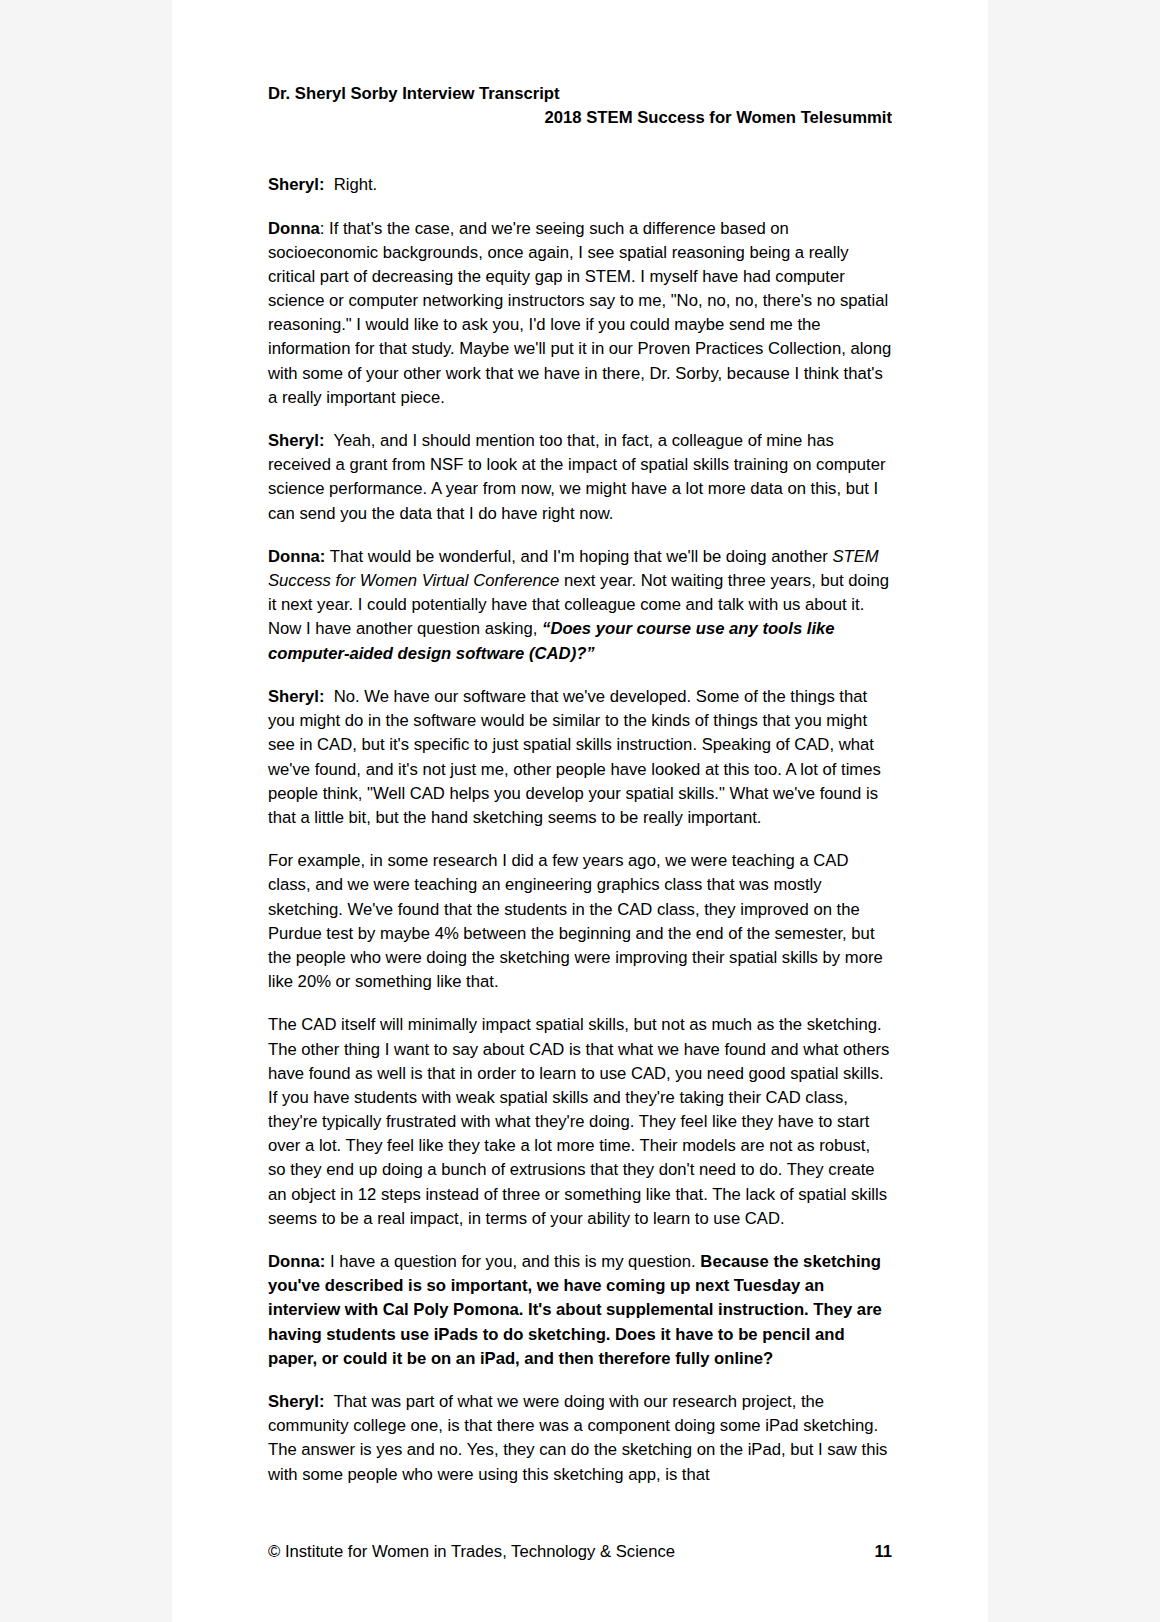Dr. Sheryl Sorby Interview Transcript 2018 STEM Success for Women Telesummit
Sheryl: Right.
Donna: If that's the case, and we're seeing such a difference based on socioeconomic backgrounds, once again, I see spatial reasoning being a really critical part of decreasing the equity gap in STEM. I myself have had computer science or computer networking instructors say to me, "No, no, no, there's no spatial reasoning." I would like to ask you, I'd love if you could maybe send me the information for that study. Maybe we'll put it in our Proven Practices Collection, along with some of your other work that we have in there, Dr. Sorby, because I think that's a really important piece.
Sheryl: Yeah, and I should mention too that, in fact, a colleague of mine has received a grant from NSF to look at the impact of spatial skills training on computer science performance. A year from now, we might have a lot more data on this, but I can send you the data that I do have right now.
Donna: That would be wonderful, and I'm hoping that we'll be doing another STEM Success for Women Virtual Conference next year. Not waiting three years, but doing it next year. I could potentially have that colleague come and talk with us about it. Now I have another question asking, “Does your course use any tools like computer-aided design software (CAD)?”
Sheryl: No. We have our software that we've developed. Some of the things that you might do in the software would be similar to the kinds of things that you might see in CAD, but it's specific to just spatial skills instruction. Speaking of CAD, what we've found, and it's not just me, other people have looked at this too. A lot of times people think, "Well CAD helps you develop your spatial skills." What we've found is that a little bit, but the hand sketching seems to be really important.
For example, in some research I did a few years ago, we were teaching a CAD class, and we were teaching an engineering graphics class that was mostly sketching. We've found that the students in the CAD class, they improved on the Purdue test by maybe 4% between the beginning and the end of the semester, but the people who were doing the sketching were improving their spatial skills by more like 20% or something like that.
The CAD itself will minimally impact spatial skills, but not as much as the sketching. The other thing I want to say about CAD is that what we have found and what others have found as well is that in order to learn to use CAD, you need good spatial skills. If you have students with weak spatial skills and they're taking their CAD class, they're typically frustrated with what they're doing. They feel like they have to start over a lot. They feel like they take a lot more time. Their models are not as robust, so they end up doing a bunch of extrusions that they don't need to do. They create an object in 12 steps instead of three or something like that. The lack of spatial skills seems to be a real impact, in terms of your ability to learn to use CAD.
Donna: I have a question for you, and this is my question. Because the sketching you've described is so important, we have coming up next Tuesday an interview with Cal Poly Pomona. It's about supplemental instruction. They are having students use iPads to do sketching. Does it have to be pencil and paper, or could it be on an iPad, and then therefore fully online?
Sheryl: That was part of what we were doing with our research project, the community college one, is that there was a component doing some iPad sketching. The answer is yes and no. Yes, they can do the sketching on the iPad, but I saw this with some people who were using this sketching app, is that
© Institute for Women in Trades, Technology & Science 11